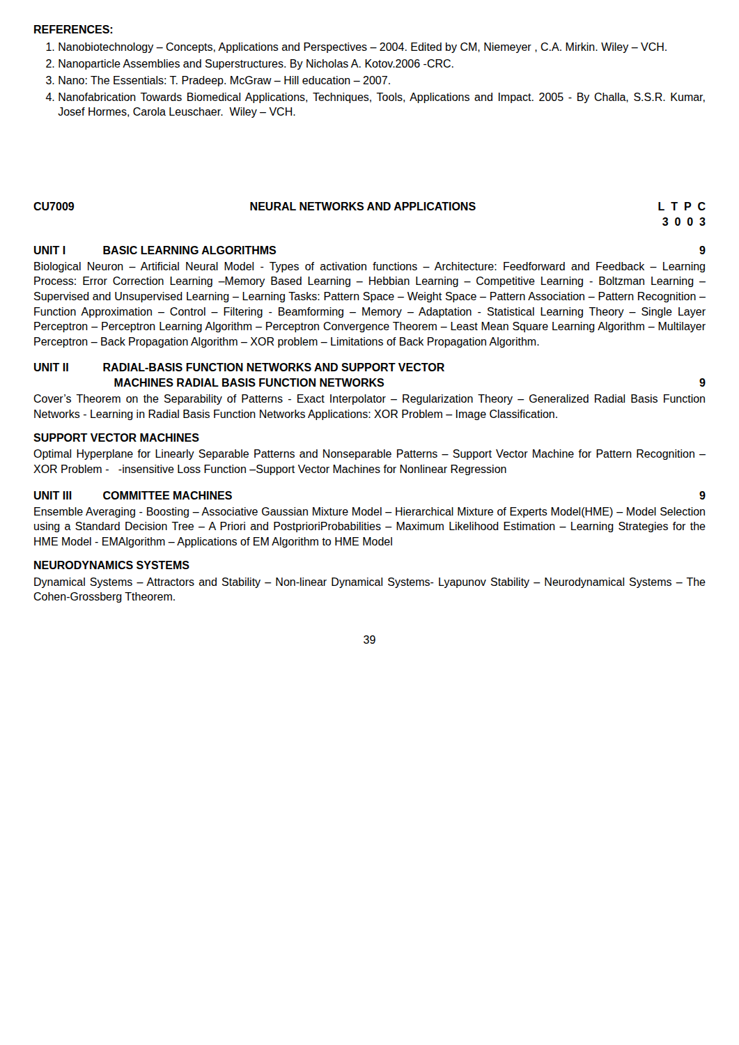REFERENCES:
Nanobiotechnology – Concepts, Applications and Perspectives – 2004. Edited by CM, Niemeyer , C.A. Mirkin. Wiley – VCH.
Nanoparticle Assemblies and Superstructures. By Nicholas A. Kotov.2006 -CRC.
Nano: The Essentials: T. Pradeep. McGraw – Hill education – 2007.
Nanofabrication Towards Biomedical Applications, Techniques, Tools, Applications and Impact. 2005 - By Challa, S.S.R. Kumar, Josef Hormes, Carola Leuschaer. Wiley – VCH.
| CU7009 | NEURAL NETWORKS AND APPLICATIONS | L T P C 3 0 0 3 |
UNIT I BASIC LEARNING ALGORITHMS9
Biological Neuron – Artificial Neural Model - Types of activation functions – Architecture: Feedforward and Feedback – Learning Process: Error Correction Learning –Memory Based Learning – Hebbian Learning – Competitive Learning - Boltzman Learning – Supervised and Unsupervised Learning – Learning Tasks: Pattern Space – Weight Space – Pattern Association – Pattern Recognition – Function Approximation – Control – Filtering - Beamforming – Memory – Adaptation - Statistical Learning Theory – Single Layer Perceptron – Perceptron Learning Algorithm – Perceptron Convergence Theorem – Least Mean Square Learning Algorithm – Multilayer Perceptron – Back Propagation Algorithm – XOR problem – Limitations of Back Propagation Algorithm.
UNIT II RADIAL-BASIS FUNCTION NETWORKS AND SUPPORT VECTOR
MACHINES RADIAL BASIS FUNCTION NETWORKS9
Cover’s Theorem on the Separability of Patterns - Exact Interpolator – Regularization Theory – Generalized Radial Basis Function Networks - Learning in Radial Basis Function Networks Applications: XOR Problem – Image Classification.
SUPPORT VECTOR MACHINES
Optimal Hyperplane for Linearly Separable Patterns and Nonseparable Patterns – Support Vector Machine for Pattern Recognition – XOR Problem - -insensitive Loss Function –Support Vector Machines for Nonlinear Regression
UNIT III COMMITTEE MACHINES9
Ensemble Averaging - Boosting – Associative Gaussian Mixture Model – Hierarchical Mixture of Experts Model(HME) – Model Selection using a Standard Decision Tree – A Priori and PostprioriProbabilities – Maximum Likelihood Estimation – Learning Strategies for the HME Model - EMAlgorithm – Applications of EM Algorithm to HME Model
NEURODYNAMICS SYSTEMS
Dynamical Systems – Attractors and Stability – Non-linear Dynamical Systems- Lyapunov Stability – Neurodynamical Systems – The Cohen-Grossberg Ttheorem.
39